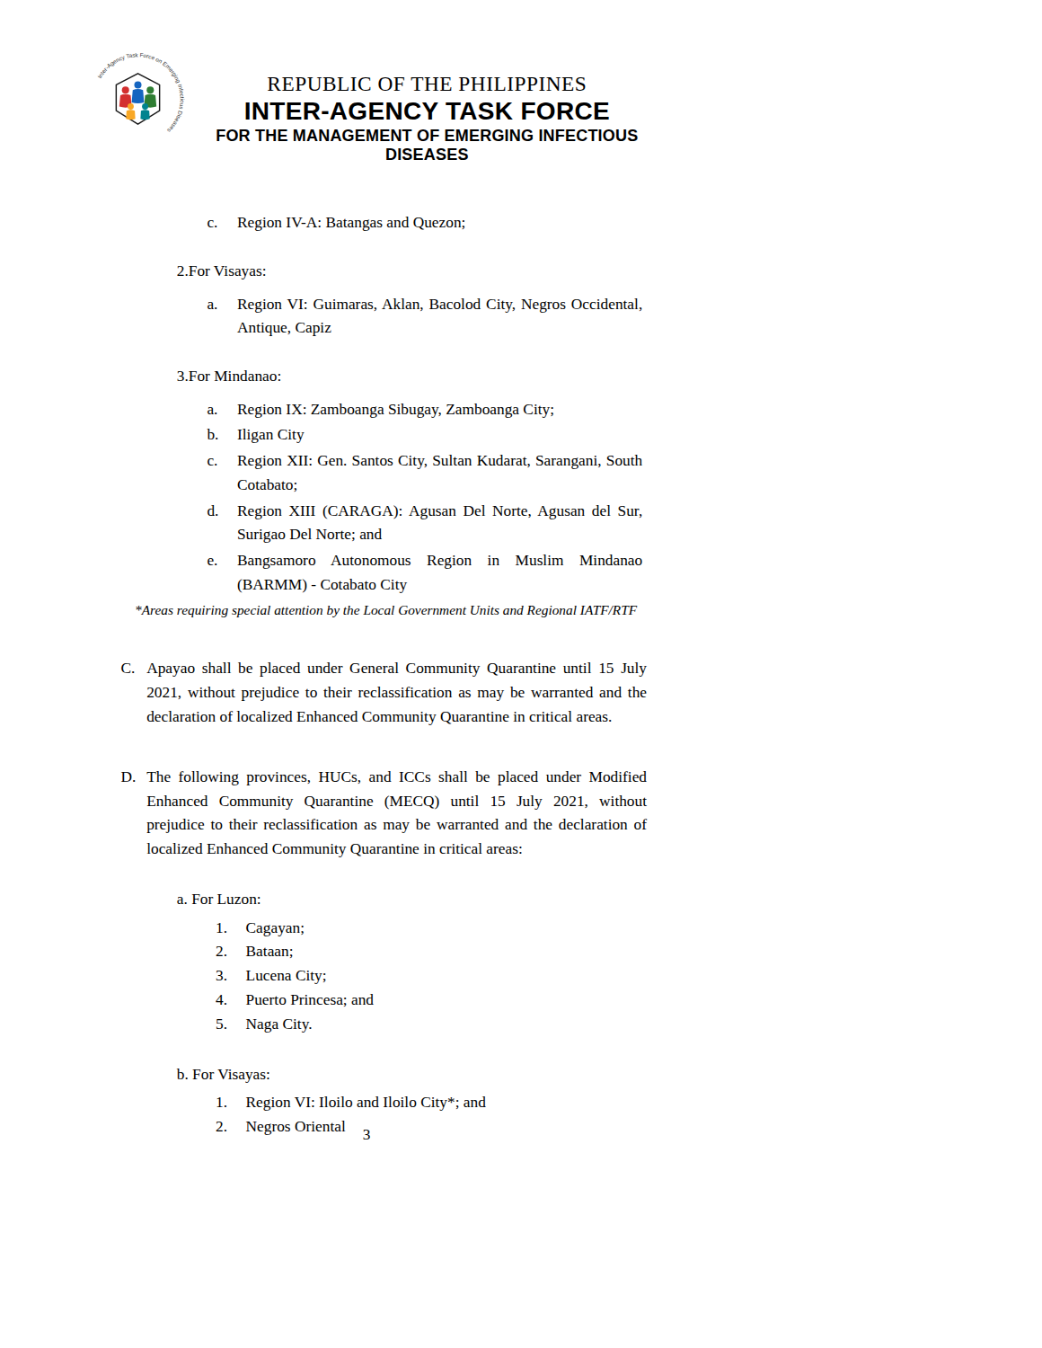Inter-Agency Task Force on Emerging Infectious Diseases
REPUBLIC OF THE PHILIPPINES
INTER-AGENCY TASK FORCE
FOR THE MANAGEMENT OF EMERGING INFECTIOUS DISEASES
c. Region IV-A: Batangas and Quezon;
2.For Visayas:
a. Region VI: Guimaras, Aklan, Bacolod City, Negros Occidental, Antique, Capiz
3.For Mindanao:
a. Region IX: Zamboanga Sibugay, Zamboanga City;
b. Iligan City
c. Region XII: Gen. Santos City, Sultan Kudarat, Sarangani, South Cotabato;
d. Region XIII (CARAGA): Agusan Del Norte, Agusan del Sur, Surigao Del Norte; and
e. Bangsamoro Autonomous Region in Muslim Mindanao (BARMM) - Cotabato City
*Areas requiring special attention by the Local Government Units and Regional IATF/RTF
C. Apayao shall be placed under General Community Quarantine until 15 July 2021, without prejudice to their reclassification as may be warranted and the declaration of localized Enhanced Community Quarantine in critical areas.
D. The following provinces, HUCs, and ICCs shall be placed under Modified Enhanced Community Quarantine (MECQ) until 15 July 2021, without prejudice to their reclassification as may be warranted and the declaration of localized Enhanced Community Quarantine in critical areas:
a. For Luzon:
1. Cagayan;
2. Bataan;
3. Lucena City;
4. Puerto Princesa; and
5. Naga City.
b. For Visayas:
1. Region VI: Iloilo and Iloilo City*; and
2. Negros Oriental
3